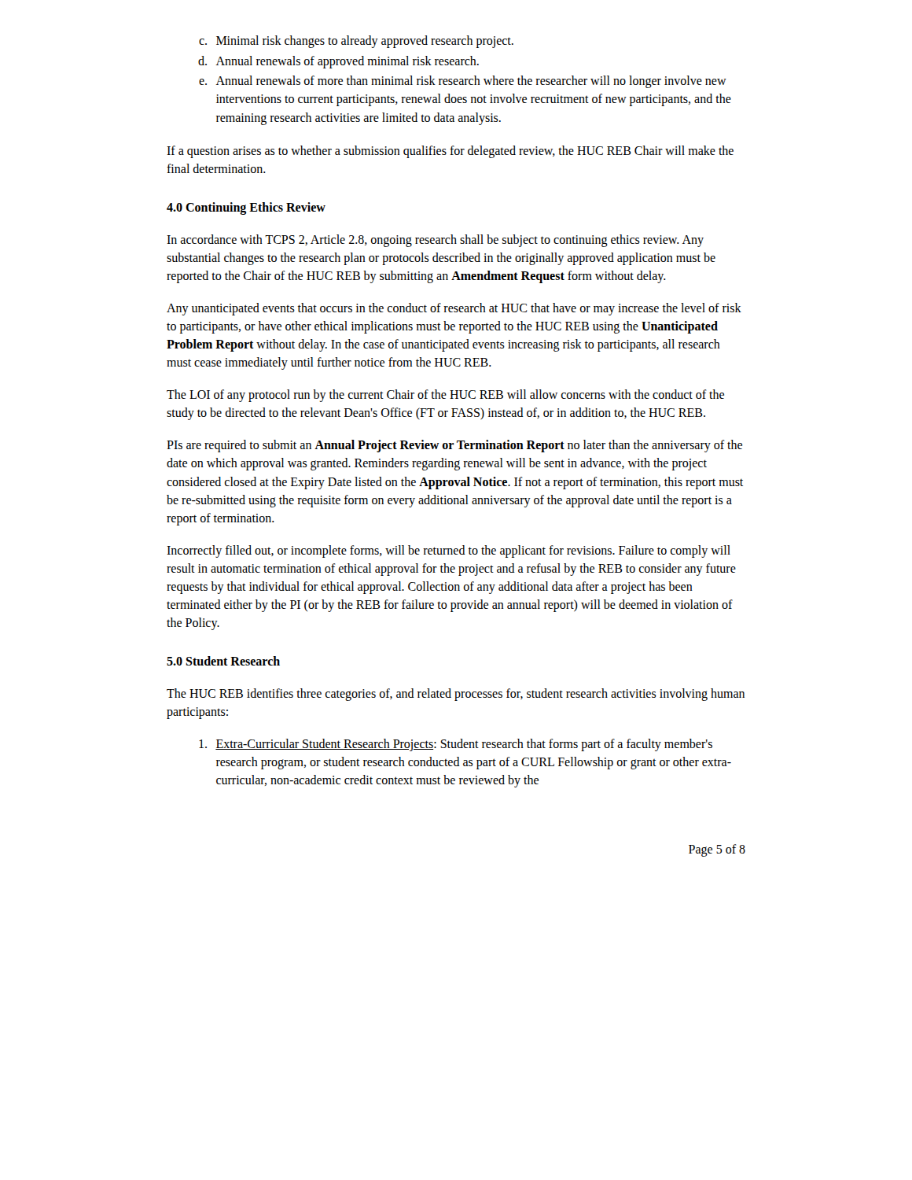Minimal risk changes to already approved research project.
Annual renewals of approved minimal risk research.
Annual renewals of more than minimal risk research where the researcher will no longer involve new interventions to current participants, renewal does not involve recruitment of new participants, and the remaining research activities are limited to data analysis.
If a question arises as to whether a submission qualifies for delegated review, the HUC REB Chair will make the final determination.
4.0 Continuing Ethics Review
In accordance with TCPS 2, Article 2.8, ongoing research shall be subject to continuing ethics review. Any substantial changes to the research plan or protocols described in the originally approved application must be reported to the Chair of the HUC REB by submitting an Amendment Request form without delay.
Any unanticipated events that occurs in the conduct of research at HUC that have or may increase the level of risk to participants, or have other ethical implications must be reported to the HUC REB using the Unanticipated Problem Report without delay. In the case of unanticipated events increasing risk to participants, all research must cease immediately until further notice from the HUC REB.
The LOI of any protocol run by the current Chair of the HUC REB will allow concerns with the conduct of the study to be directed to the relevant Dean's Office (FT or FASS) instead of, or in addition to, the HUC REB.
PIs are required to submit an Annual Project Review or Termination Report no later than the anniversary of the date on which approval was granted. Reminders regarding renewal will be sent in advance, with the project considered closed at the Expiry Date listed on the Approval Notice. If not a report of termination, this report must be re-submitted using the requisite form on every additional anniversary of the approval date until the report is a report of termination.
Incorrectly filled out, or incomplete forms, will be returned to the applicant for revisions. Failure to comply will result in automatic termination of ethical approval for the project and a refusal by the REB to consider any future requests by that individual for ethical approval. Collection of any additional data after a project has been terminated either by the PI (or by the REB for failure to provide an annual report) will be deemed in violation of the Policy.
5.0 Student Research
The HUC REB identifies three categories of, and related processes for, student research activities involving human participants:
Extra-Curricular Student Research Projects: Student research that forms part of a faculty member's research program, or student research conducted as part of a CURL Fellowship or grant or other extra-curricular, non-academic credit context must be reviewed by the
Page 5 of 8